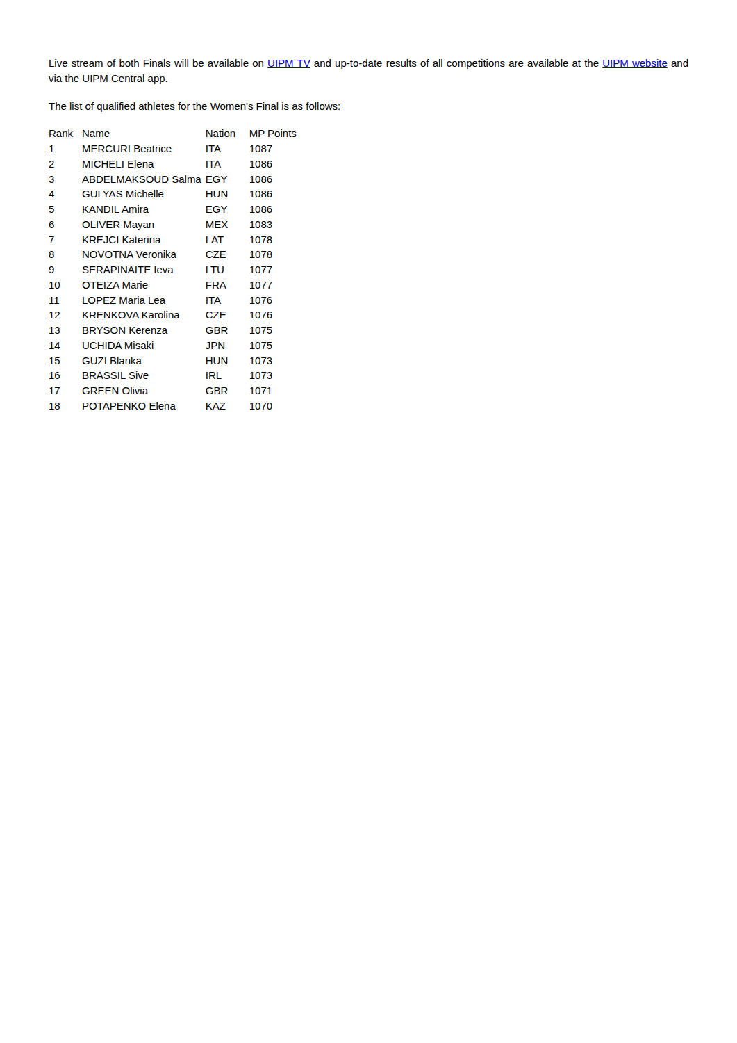Live stream of both Finals will be available on UIPM TV and up-to-date results of all competitions are available at the UIPM website and via the UIPM Central app.
The list of qualified athletes for the Women's Final is as follows:
| Rank | Name | Nation | MP Points |
| 1 | MERCURI Beatrice | ITA | 1087 |
| 2 | MICHELI Elena | ITA | 1086 |
| 3 | ABDELMAKSOUD Salma | EGY | 1086 |
| 4 | GULYAS Michelle | HUN | 1086 |
| 5 | KANDIL Amira | EGY | 1086 |
| 6 | OLIVER Mayan | MEX | 1083 |
| 7 | KREJCI Katerina | LAT | 1078 |
| 8 | NOVOTNA Veronika | CZE | 1078 |
| 9 | SERAPINAITE Ieva | LTU | 1077 |
| 10 | OTEIZA Marie | FRA | 1077 |
| 11 | LOPEZ Maria Lea | ITA | 1076 |
| 12 | KRENKOVA Karolina | CZE | 1076 |
| 13 | BRYSON Kerenza | GBR | 1075 |
| 14 | UCHIDA Misaki | JPN | 1075 |
| 15 | GUZI Blanka | HUN | 1073 |
| 16 | BRASSIL Sive | IRL | 1073 |
| 17 | GREEN Olivia | GBR | 1071 |
| 18 | POTAPENKO Elena | KAZ | 1070 |